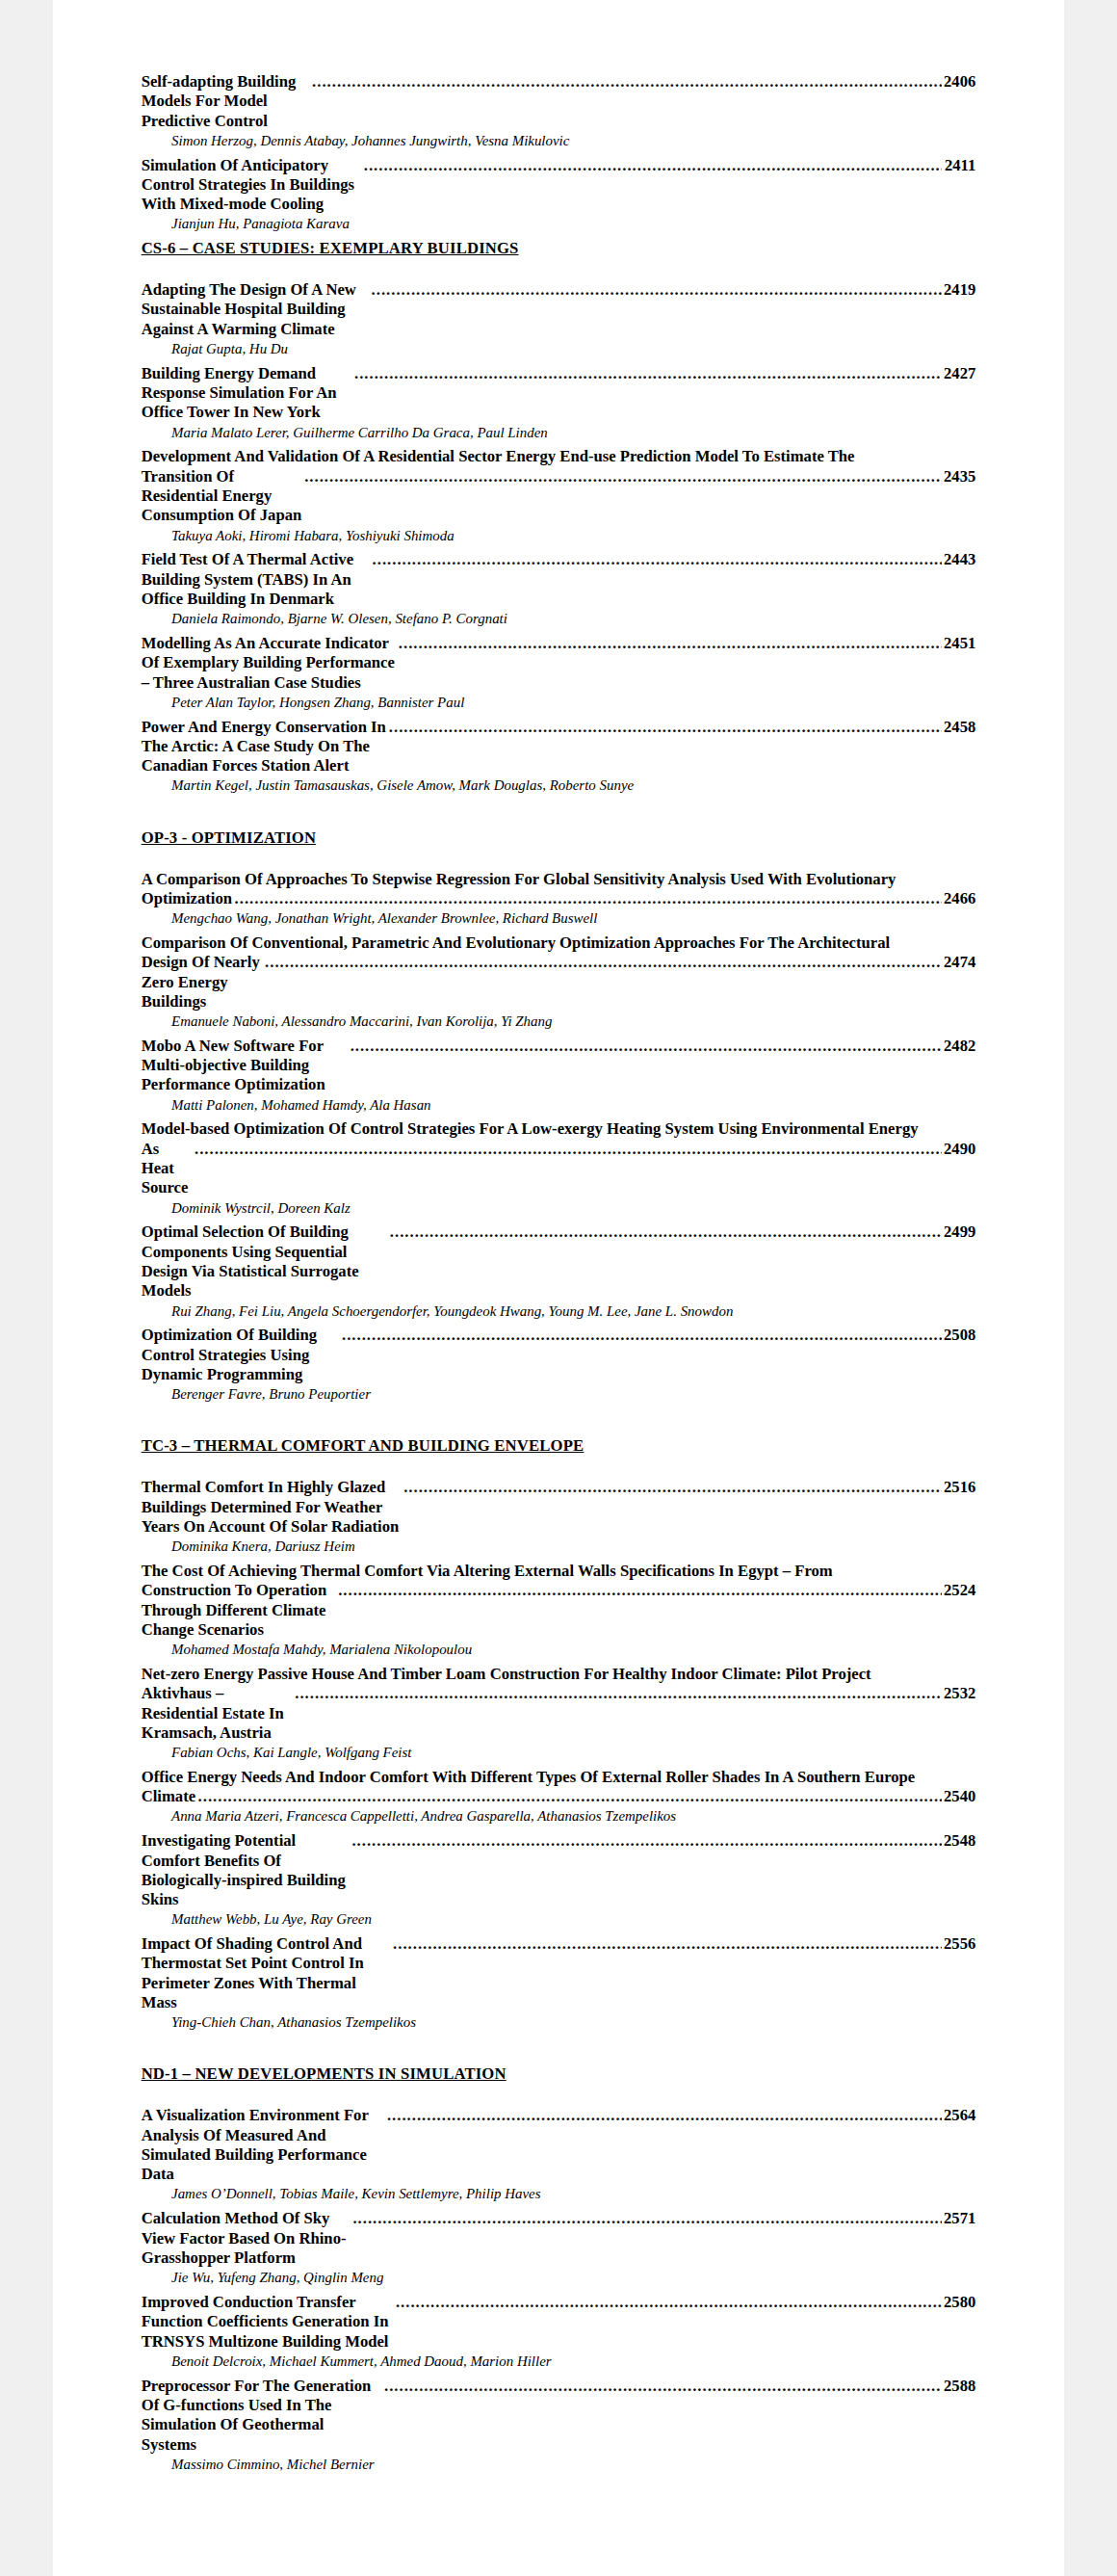Self-adapting Building Models For Model Predictive Control 2406
Simon Herzog, Dennis Atabay, Johannes Jungwirth, Vesna Mikulovic
Simulation Of Anticipatory Control Strategies In Buildings With Mixed-mode Cooling 2411
Jianjun Hu, Panagiota Karava
CS-6 – CASE STUDIES: EXEMPLARY BUILDINGS
Adapting The Design Of A New Sustainable Hospital Building Against A Warming Climate 2419
Rajat Gupta, Hu Du
Building Energy Demand Response Simulation For An Office Tower In New York 2427
Maria Malato Lerer, Guilherme Carrilho Da Graca, Paul Linden
Development And Validation Of A Residential Sector Energy End-use Prediction Model To Estimate The
Transition Of Residential Energy Consumption Of Japan 2435
Takuya Aoki, Hiromi Habara, Yoshiyuki Shimoda
Field Test Of A Thermal Active Building System (TABS) In An Office Building In Denmark 2443
Daniela Raimondo, Bjarne W. Olesen, Stefano P. Corgnati
Modelling As An Accurate Indicator Of Exemplary Building Performance – Three Australian Case Studies 2451
Peter Alan Taylor, Hongsen Zhang, Bannister Paul
Power And Energy Conservation In The Arctic: A Case Study On The Canadian Forces Station Alert 2458
Martin Kegel, Justin Tamasauskas, Gisele Amow, Mark Douglas, Roberto Sunye
OP-3 - OPTIMIZATION
A Comparison Of Approaches To Stepwise Regression For Global Sensitivity Analysis Used With Evolutionary
Optimization 2466
Mengchao Wang, Jonathan Wright, Alexander Brownlee, Richard Buswell
Comparison Of Conventional, Parametric And Evolutionary Optimization Approaches For The Architectural
Design Of Nearly Zero Energy Buildings 2474
Emanuele Naboni, Alessandro Maccarini, Ivan Korolija, Yi Zhang
Mobo A New Software For Multi-objective Building Performance Optimization 2482
Matti Palonen, Mohamed Hamdy, Ala Hasan
Model-based Optimization Of Control Strategies For A Low-exergy Heating System Using Environmental Energy
As Heat Source 2490
Dominik Wystrcil, Doreen Kalz
Optimal Selection Of Building Components Using Sequential Design Via Statistical Surrogate Models 2499
Rui Zhang, Fei Liu, Angela Schoergendorfer, Youngdeok Hwang, Young M. Lee, Jane L. Snowdon
Optimization Of Building Control Strategies Using Dynamic Programming 2508
Berenger Favre, Bruno Peuportier
TC-3 – THERMAL COMFORT AND BUILDING ENVELOPE
Thermal Comfort In Highly Glazed Buildings Determined For Weather Years On Account Of Solar Radiation 2516
Dominika Knera, Dariusz Heim
The Cost Of Achieving Thermal Comfort Via Altering External Walls Specifications In Egypt – From
Construction To Operation Through Different Climate Change Scenarios 2524
Mohamed Mostafa Mahdy, Marialena Nikolopoulou
Net-zero Energy Passive House And Timber Loam Construction For Healthy Indoor Climate: Pilot Project
Aktivhaus – Residential Estate In Kramsach, Austria 2532
Fabian Ochs, Kai Langle, Wolfgang Feist
Office Energy Needs And Indoor Comfort With Different Types Of External Roller Shades In A Southern Europe
Climate 2540
Anna Maria Atzeri, Francesca Cappelletti, Andrea Gasparella, Athanasios Tzempelikos
Investigating Potential Comfort Benefits Of Biologically-inspired Building Skins 2548
Matthew Webb, Lu Aye, Ray Green
Impact Of Shading Control And Thermostat Set Point Control In Perimeter Zones With Thermal Mass 2556
Ying-Chieh Chan, Athanasios Tzempelikos
ND-1 – NEW DEVELOPMENTS IN SIMULATION
A Visualization Environment For Analysis Of Measured And Simulated Building Performance Data 2564
James O’Donnell, Tobias Maile, Kevin Settlemyre, Philip Haves
Calculation Method Of Sky View Factor Based On Rhino-Grasshopper Platform 2571
Jie Wu, Yufeng Zhang, Qinglin Meng
Improved Conduction Transfer Function Coefficients Generation In TRNSYS Multizone Building Model 2580
Benoit Delcroix, Michael Kummert, Ahmed Daoud, Marion Hiller
Preprocessor For The Generation Of G-functions Used In The Simulation Of Geothermal Systems 2588
Massimo Cimmino, Michel Bernier